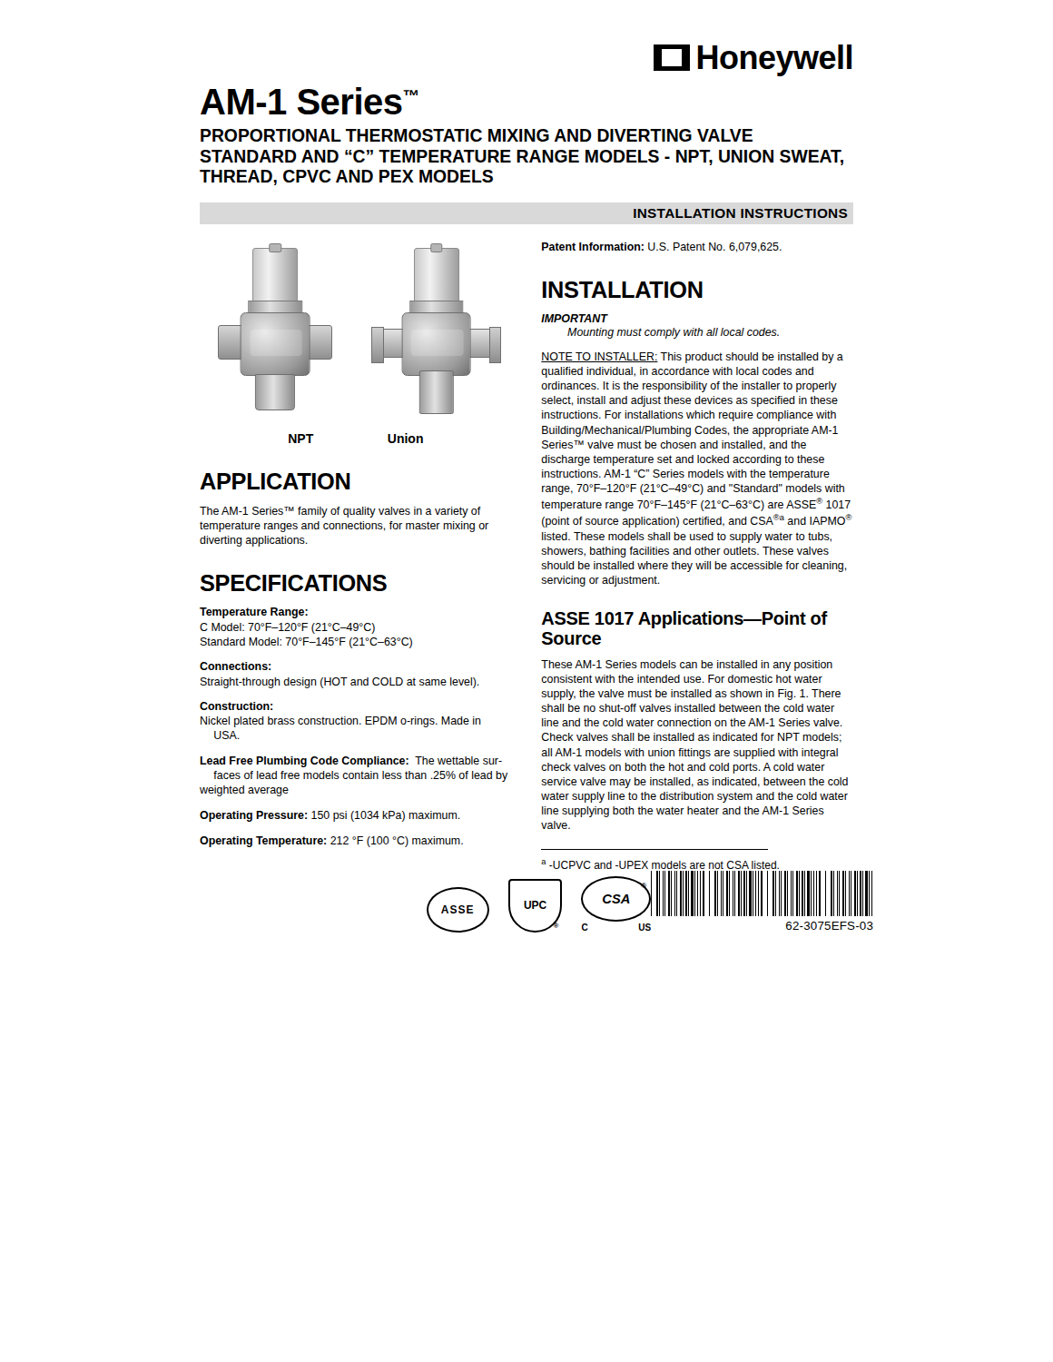Honeywell
AM-1 Series™
Proportional Thermostatic Mixing and Diverting Valve Standard and “C” Temperature Range Models - NPT, Union Sweat, Thread, CPVC and PEX Models
INSTALLATION INSTRUCTIONS
NPT Union
APPLICATION
The AM-1 Series™ family of quality valves in a variety of temperature ranges and connections, for master mixing or diverting applications.
SPECIFICATIONS
Temperature Range:
C Model: 70°F–120°F (21°C–49°C)
Standard Model: 70°F–145°F (21°C–63°C)
Connections:
Straight-through design (HOT and COLD at same level).
Construction:
Nickel plated brass construction. EPDM o-rings. Made in
USA.
Lead Free Plumbing Code Compliance: The wettable sur-
faces of lead free models contain less than .25% of lead by weighted average
Operating Pressure: 150 psi (1034 kPa) maximum.
Operating Temperature: 212 °F (100 °C) maximum.
Patent Information: U.S. Patent No. 6,079,625.
INSTALLATION
IMPORTANT
Mounting must comply with all local codes.
NOTE TO INSTALLER: This product should be installed by a qualified individual, in accordance with local codes and ordinances. It is the responsibility of the installer to properly select, install and adjust these devices as specified in these instructions. For installations which require compliance with Building/Mechanical/Plumbing Codes, the appropriate AM-1 Series™ valve must be chosen and installed, and the discharge temperature set and locked according to these instructions. AM-1 “C” Series models with the temperature range, 70°F–120°F (21°C–49°C) and "Standard" models with temperature range 70°F–145°F (21°C–63°C) are ASSE® 1017 (point of source application) certified, and CSA®a and IAPMO® listed. These models shall be used to supply water to tubs, showers, bathing facilities and other outlets. These valves should be installed where they will be accessible for cleaning, servicing or adjustment.
ASSE 1017 Applications—Point of Source
These AM-1 Series models can be installed in any position consistent with the intended use. For domestic hot water supply, the valve must be installed as shown in Fig. 1. There shall be no shut-off valves installed between the cold water line and the cold water connection on the AM-1 Series valve. Check valves shall be installed as indicated for NPT models; all AM-1 models with union fittings are supplied with integral check valves on both the hot and cold ports. A cold water service valve may be installed, as indicated, between the cold water supply line to the distribution system and the cold water line supplying both the water heater and the AM-1 Series valve.
a -UCPVC and -UPEX models are not CSA listed.
ASSE
UPC®
CSA®
CUS
62-3075EFS-03